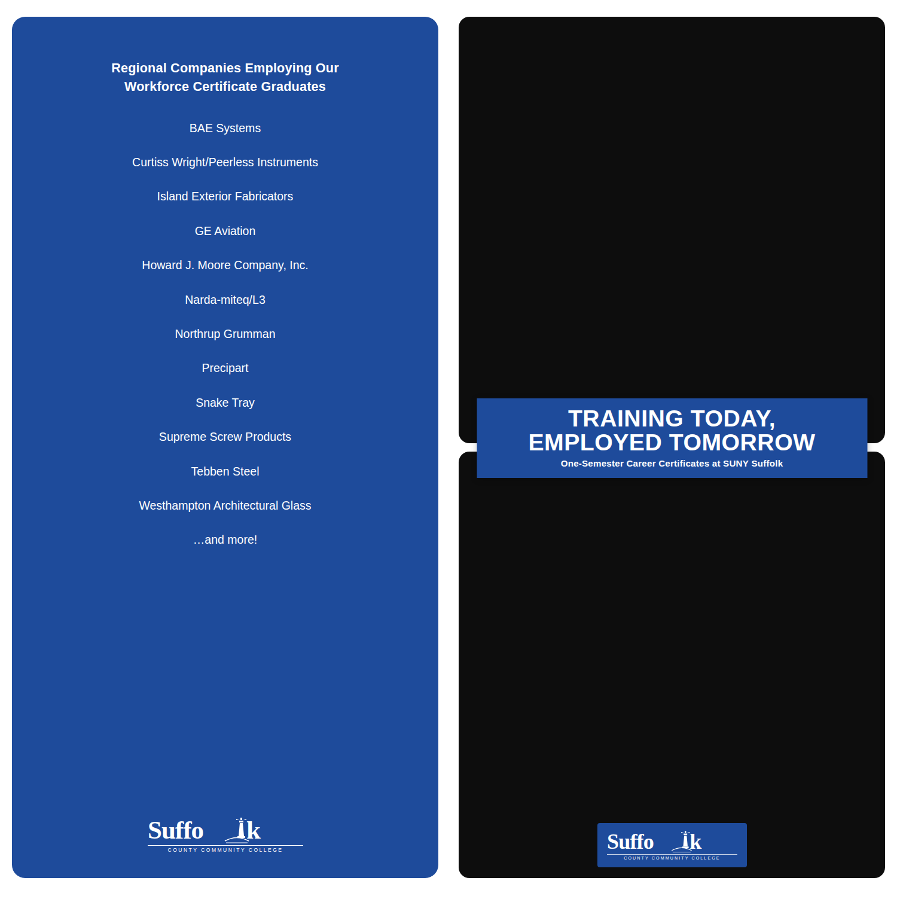Regional Companies Employing Our
Workforce Certificate Graduates
BAE Systems
Curtiss Wright/Peerless Instruments
Island Exterior Fabricators
GE Aviation
Howard J. Moore Company, Inc.
Narda-miteq/L3
Northrup Grumman
Precipart
Snake Tray
Supreme Screw Products
Tebben Steel
Westhampton Architectural Glass
…and more!
Suffo k COUNTY COMMUNITY COLLEGE
Training Today,
Employed Tomorrow
One-Semester Career Certificates at SUNY Suffolk
Suffo k COUNTY COMMUNITY COLLEGE